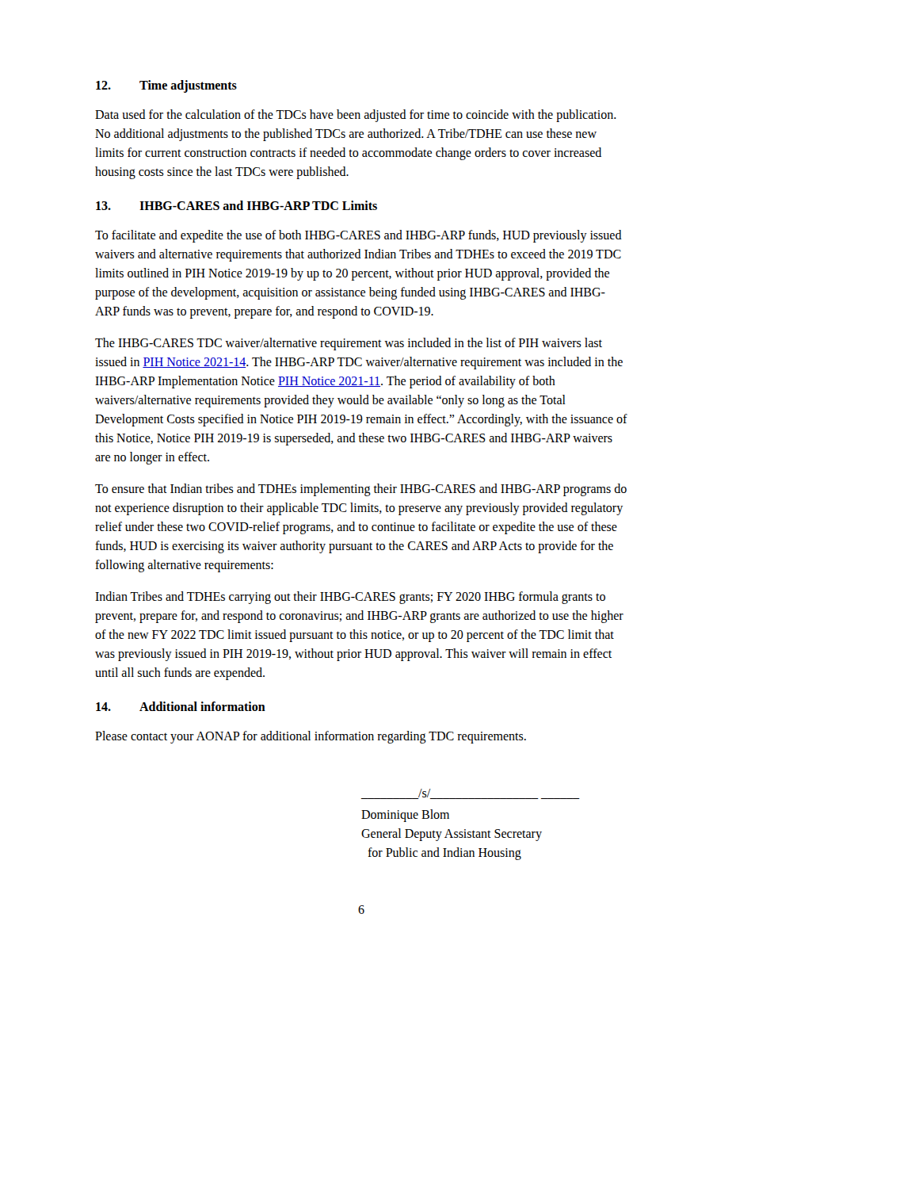12. Time adjustments
Data used for the calculation of the TDCs have been adjusted for time to coincide with the publication. No additional adjustments to the published TDCs are authorized. A Tribe/TDHE can use these new limits for current construction contracts if needed to accommodate change orders to cover increased housing costs since the last TDCs were published.
13. IHBG-CARES and IHBG-ARP TDC Limits
To facilitate and expedite the use of both IHBG-CARES and IHBG-ARP funds, HUD previously issued waivers and alternative requirements that authorized Indian Tribes and TDHEs to exceed the 2019 TDC limits outlined in PIH Notice 2019-19 by up to 20 percent, without prior HUD approval, provided the purpose of the development, acquisition or assistance being funded using IHBG-CARES and IHBG-ARP funds was to prevent, prepare for, and respond to COVID-19.
The IHBG-CARES TDC waiver/alternative requirement was included in the list of PIH waivers last issued in PIH Notice 2021-14. The IHBG-ARP TDC waiver/alternative requirement was included in the IHBG-ARP Implementation Notice PIH Notice 2021-11. The period of availability of both waivers/alternative requirements provided they would be available “only so long as the Total Development Costs specified in Notice PIH 2019-19 remain in effect.” Accordingly, with the issuance of this Notice, Notice PIH 2019-19 is superseded, and these two IHBG-CARES and IHBG-ARP waivers are no longer in effect.
To ensure that Indian tribes and TDHEs implementing their IHBG-CARES and IHBG-ARP programs do not experience disruption to their applicable TDC limits, to preserve any previously provided regulatory relief under these two COVID-relief programs, and to continue to facilitate or expedite the use of these funds, HUD is exercising its waiver authority pursuant to the CARES and ARP Acts to provide for the following alternative requirements:
Indian Tribes and TDHEs carrying out their IHBG-CARES grants; FY 2020 IHBG formula grants to prevent, prepare for, and respond to coronavirus; and IHBG-ARP grants are authorized to use the higher of the new FY 2022 TDC limit issued pursuant to this notice, or up to 20 percent of the TDC limit that was previously issued in PIH 2019-19, without prior HUD approval. This waiver will remain in effect until all such funds are expended.
14. Additional information
Please contact your AONAP for additional information regarding TDC requirements.
_________/s/_________________ ______
Dominique Blom
General Deputy Assistant Secretary
for Public and Indian Housing
6